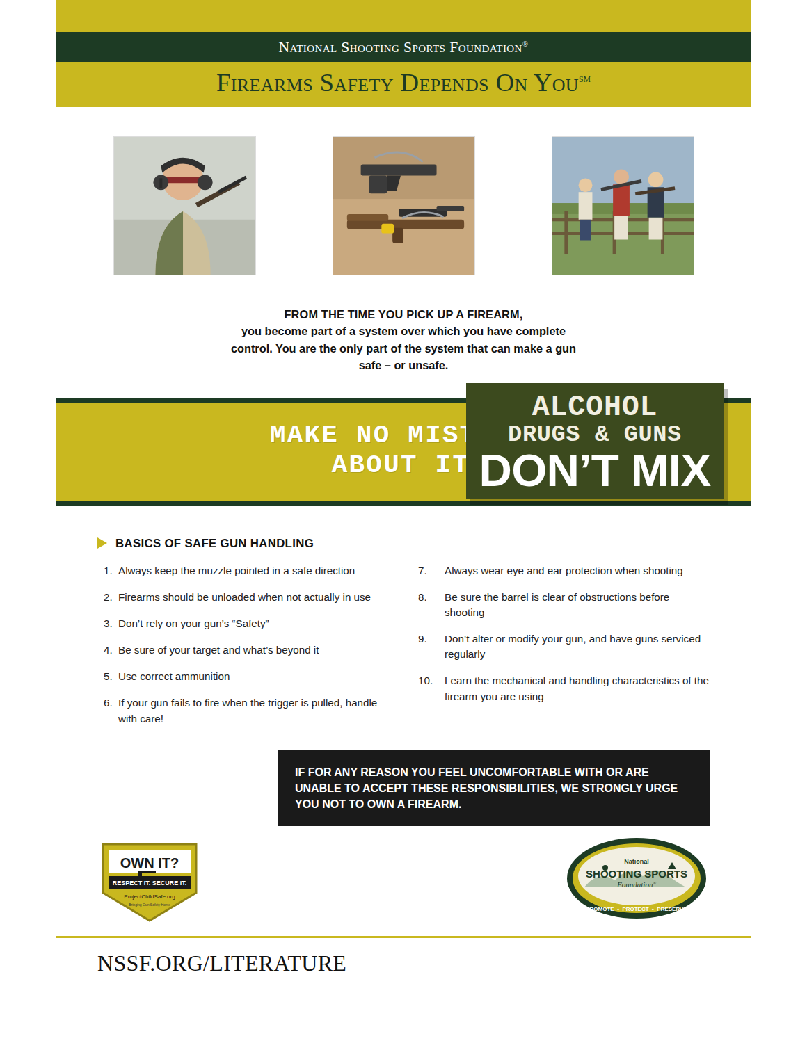National Shooting Sports Foundation®
Firearms Safety Depends On YouSM
FROM THE TIME YOU PICK UP A FIREARM, you become part of a system over which you have complete control. You are the only part of the system that can make a gun safe – or unsafe.
ALCOHOL
DRUGS & GUNS
DON’T MIX
MAKE NO MISTAKE ABOUT IT…
BASICS OF SAFE GUN HANDLING
Always keep the muzzle pointed in a safe direction
Firearms should be unloaded when not actually in use
Don’t rely on your gun’s “Safety”
Be sure of your target and what’s beyond it
Use correct ammunition
If your gun fails to fire when the trigger is pulled, handle with care!
Always wear eye and ear protection when shooting
Be sure the barrel is clear of obstructions before shooting
Don’t alter or modify your gun, and have guns serviced regularly
Learn the mechanical and handling characteristics of the firearm you are using
IF FOR ANY REASON YOU FEEL UNCOMFORTABLE WITH OR ARE UNABLE TO ACCEPT THESE RESPONSIBILITIES, WE STRONGLY URGE YOU NOT TO OWN A FIREARM.
OWN IT? RESPECT IT. SECURE IT. ProjectChildSafe.org Bringing Gun Safety Home
National SHOOTING SPORTS Foundation® PROMOTE • PROTECT • PRESERVE
NSSF.ORG/LITERATURE